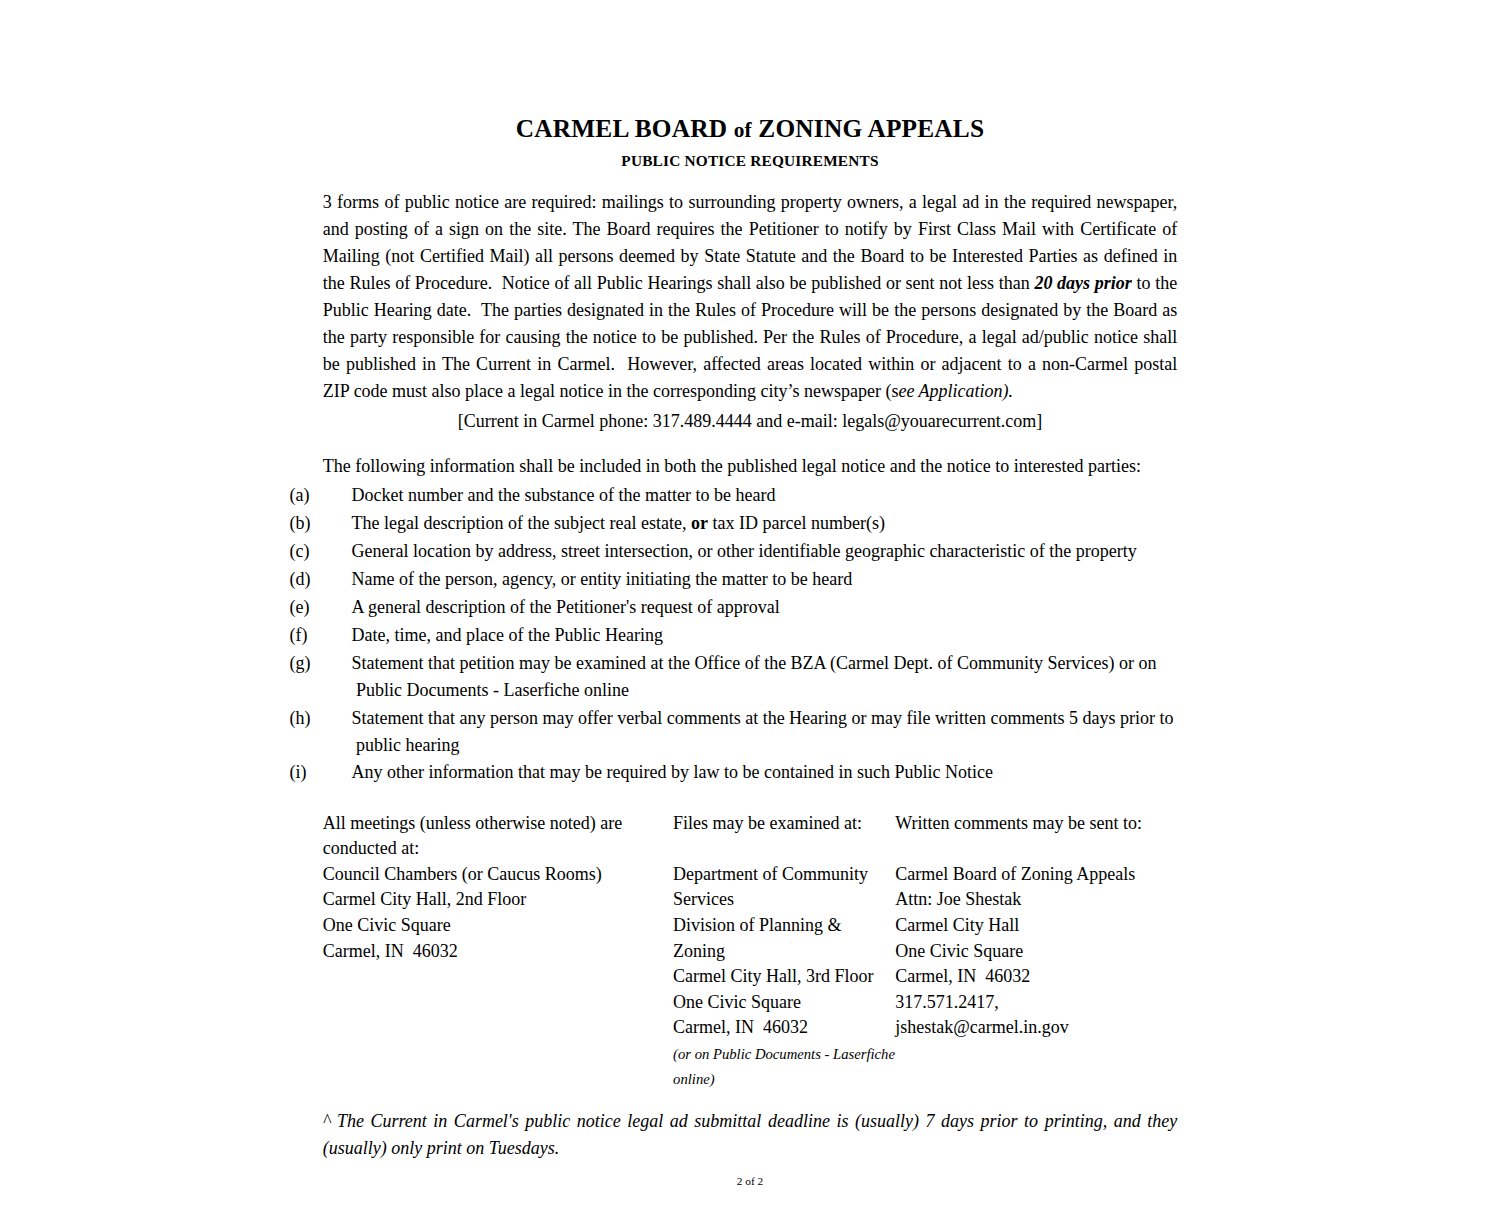CARMEL BOARD of ZONING APPEALS
PUBLIC NOTICE REQUIREMENTS
3 forms of public notice are required: mailings to surrounding property owners, a legal ad in the required newspaper, and posting of a sign on the site. The Board requires the Petitioner to notify by First Class Mail with Certificate of Mailing (not Certified Mail) all persons deemed by State Statute and the Board to be Interested Parties as defined in the Rules of Procedure. Notice of all Public Hearings shall also be published or sent not less than 20 days prior to the Public Hearing date. The parties designated in the Rules of Procedure will be the persons designated by the Board as the party responsible for causing the notice to be published. Per the Rules of Procedure, a legal ad/public notice shall be published in The Current in Carmel. However, affected areas located within or adjacent to a non-Carmel postal ZIP code must also place a legal notice in the corresponding city’s newspaper (see Application).
[Current in Carmel phone: 317.489.4444 and e-mail: legals@youarecurrent.com]
The following information shall be included in both the published legal notice and the notice to interested parties:
(a) Docket number and the substance of the matter to be heard
(b) The legal description of the subject real estate, or tax ID parcel number(s)
(c) General location by address, street intersection, or other identifiable geographic characteristic of the property
(d) Name of the person, agency, or entity initiating the matter to be heard
(e) A general description of the Petitioner's request of approval
(f) Date, time, and place of the Public Hearing
(g) Statement that petition may be examined at the Office of the BZA (Carmel Dept. of Community Services) or on Public Documents - Laserfiche online
(h) Statement that any person may offer verbal comments at the Hearing or may file written comments 5 days prior to public hearing
(i) Any other information that may be required by law to be contained in such Public Notice
| All meetings (unless otherwise noted) are conducted at: | Files may be examined at: | Written comments may be sent to: |
| Council Chambers (or Caucus Rooms) Carmel City Hall, 2nd Floor One Civic Square Carmel, IN 46032 | Department of Community Services Division of Planning & Zoning Carmel City Hall, 3rd Floor One Civic Square Carmel, IN 46032 (or on Public Documents - Laserfiche online) | Carmel Board of Zoning Appeals Attn: Joe Shestak Carmel City Hall One Civic Square Carmel, IN 46032 317.571.2417, jshestak@carmel.in.gov |
^ The Current in Carmel's public notice legal ad submittal deadline is (usually) 7 days prior to printing, and they (usually) only print on Tuesdays.
2 of 2